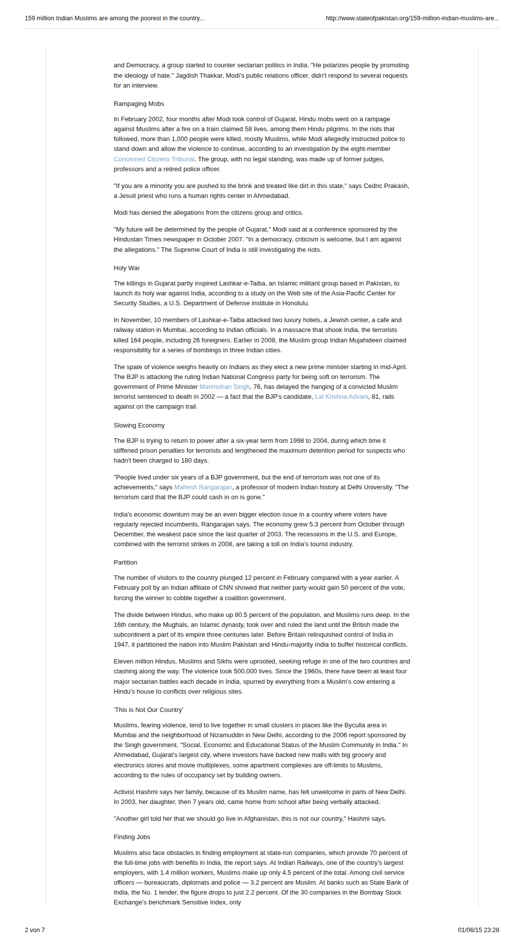159 million Indian Muslims are among the poorest in the country...
http://www.stateofpakistan.org/159-million-indian-muslims-are...
and Democracy, a group started to counter sectarian politics in India. "He polarizes people by promoting the ideology of hate." Jagdish Thakkar, Modi's public relations officer, didn't respond to several requests for an interview.
Rampaging Mobs
In February 2002, four months after Modi took control of Gujarat, Hindu mobs went on a rampage against Muslims after a fire on a train claimed 58 lives, among them Hindu pilgrims. In the riots that followed, more than 1,000 people were killed, mostly Muslims, while Modi allegedly instructed police to stand down and allow the violence to continue, according to an investigation by the eight-member Concerned Citizens Tribunal. The group, with no legal standing, was made up of former judges, professors and a retired police officer.
"If you are a minority you are pushed to the brink and treated like dirt in this state," says Cedric Prakash, a Jesuit priest who runs a human rights center in Ahmedabad.
Modi has denied the allegations from the citizens group and critics.
"My future will be determined by the people of Gujarat," Modi said at a conference sponsored by the Hindustan Times newspaper in October 2007. "In a democracy, criticism is welcome, but I am against the allegations." The Supreme Court of India is still investigating the riots.
Holy War
The killings in Gujarat partly inspired Lashkar-e-Taiba, an Islamic militant group based in Pakistan, to launch its holy war against India, according to a study on the Web site of the Asia-Pacific Center for Security Studies, a U.S. Department of Defense institute in Honolulu.
In November, 10 members of Lashkar-e-Taiba attacked two luxury hotels, a Jewish center, a cafe and railway station in Mumbai, according to Indian officials. In a massacre that shook India, the terrorists killed 164 people, including 26 foreigners. Earlier in 2008, the Muslim group Indian Mujahideen claimed responsibility for a series of bombings in three Indian cities.
The spate of violence weighs heavily on Indians as they elect a new prime minister starting in mid-April. The BJP is attacking the ruling Indian National Congress party for being soft on terrorism. The government of Prime Minister Manmohan Singh, 76, has delayed the hanging of a convicted Muslim terrorist sentenced to death in 2002 — a fact that the BJP's candidate, Lal Krishna Advani, 81, rails against on the campaign trail.
Slowing Economy
The BJP is trying to return to power after a six-year term from 1998 to 2004, during which time it stiffened prison penalties for terrorists and lengthened the maximum detention period for suspects who hadn't been charged to 180 days.
"People lived under six years of a BJP government, but the end of terrorism was not one of its achievements," says Mahesh Rangarajan, a professor of modern Indian history at Delhi University. "The terrorism card that the BJP could cash in on is gone."
India's economic downturn may be an even bigger election issue in a country where voters have regularly rejected incumbents, Rangarajan says. The economy grew 5.3 percent from October through December, the weakest pace since the last quarter of 2003. The recessions in the U.S. and Europe, combined with the terrorist strikes in 2008, are taking a toll on India's tourist industry.
Partition
The number of visitors to the country plunged 12 percent in February compared with a year earlier. A February poll by an Indian affiliate of CNN showed that neither party would gain 50 percent of the vote, forcing the winner to cobble together a coalition government.
The divide between Hindus, who make up 80.5 percent of the population, and Muslims runs deep. In the 16th century, the Mughals, an Islamic dynasty, took over and ruled the land until the British made the subcontinent a part of its empire three centuries later. Before Britain relinquished control of India in 1947, it partitioned the nation into Muslim Pakistan and Hindu-majority India to buffer historical conflicts.
Eleven million Hindus, Muslims and Sikhs were uprooted, seeking refuge in one of the two countries and clashing along the way. The violence took 500,000 lives. Since the 1960s, there have been at least four major sectarian battles each decade in India, spurred by everything from a Muslim's cow entering a Hindu's house to conflicts over religious sites.
'This is Not Our Country'
Muslims, fearing violence, tend to live together in small clusters in places like the Byculla area in Mumbai and the neighborhood of Nizamuddin in New Delhi, according to the 2006 report sponsored by the Singh government, "Social, Economic and Educational Status of the Muslim Community in India." In Ahmedabad, Gujarat's largest city, where investors have backed new malls with big grocery and electronics stores and movie multiplexes, some apartment complexes are off-limits to Muslims, according to the rules of occupancy set by building owners.
Activist Hashmi says her family, because of its Muslim name, has felt unwelcome in parts of New Delhi. In 2003, her daughter, then 7 years old, came home from school after being verbally attacked.
"Another girl told her that we should go live in Afghanistan, this is not our country," Hashmi says.
Finding Jobs
Muslims also face obstacles in finding employment at state-run companies, which provide 70 percent of the full-time jobs with benefits in India, the report says. At Indian Railways, one of the country's largest employers, with 1.4 million workers, Muslims make up only 4.5 percent of the total. Among civil service officers — bureaucrats, diplomats and police — 3.2 percent are Muslim. At banks such as State Bank of India, the No. 1 lender, the figure drops to just 2.2 percent. Of the 30 companies in the Bombay Stock Exchange's benchmark Sensitive Index, only
2 von 7
01/06/15 23:28